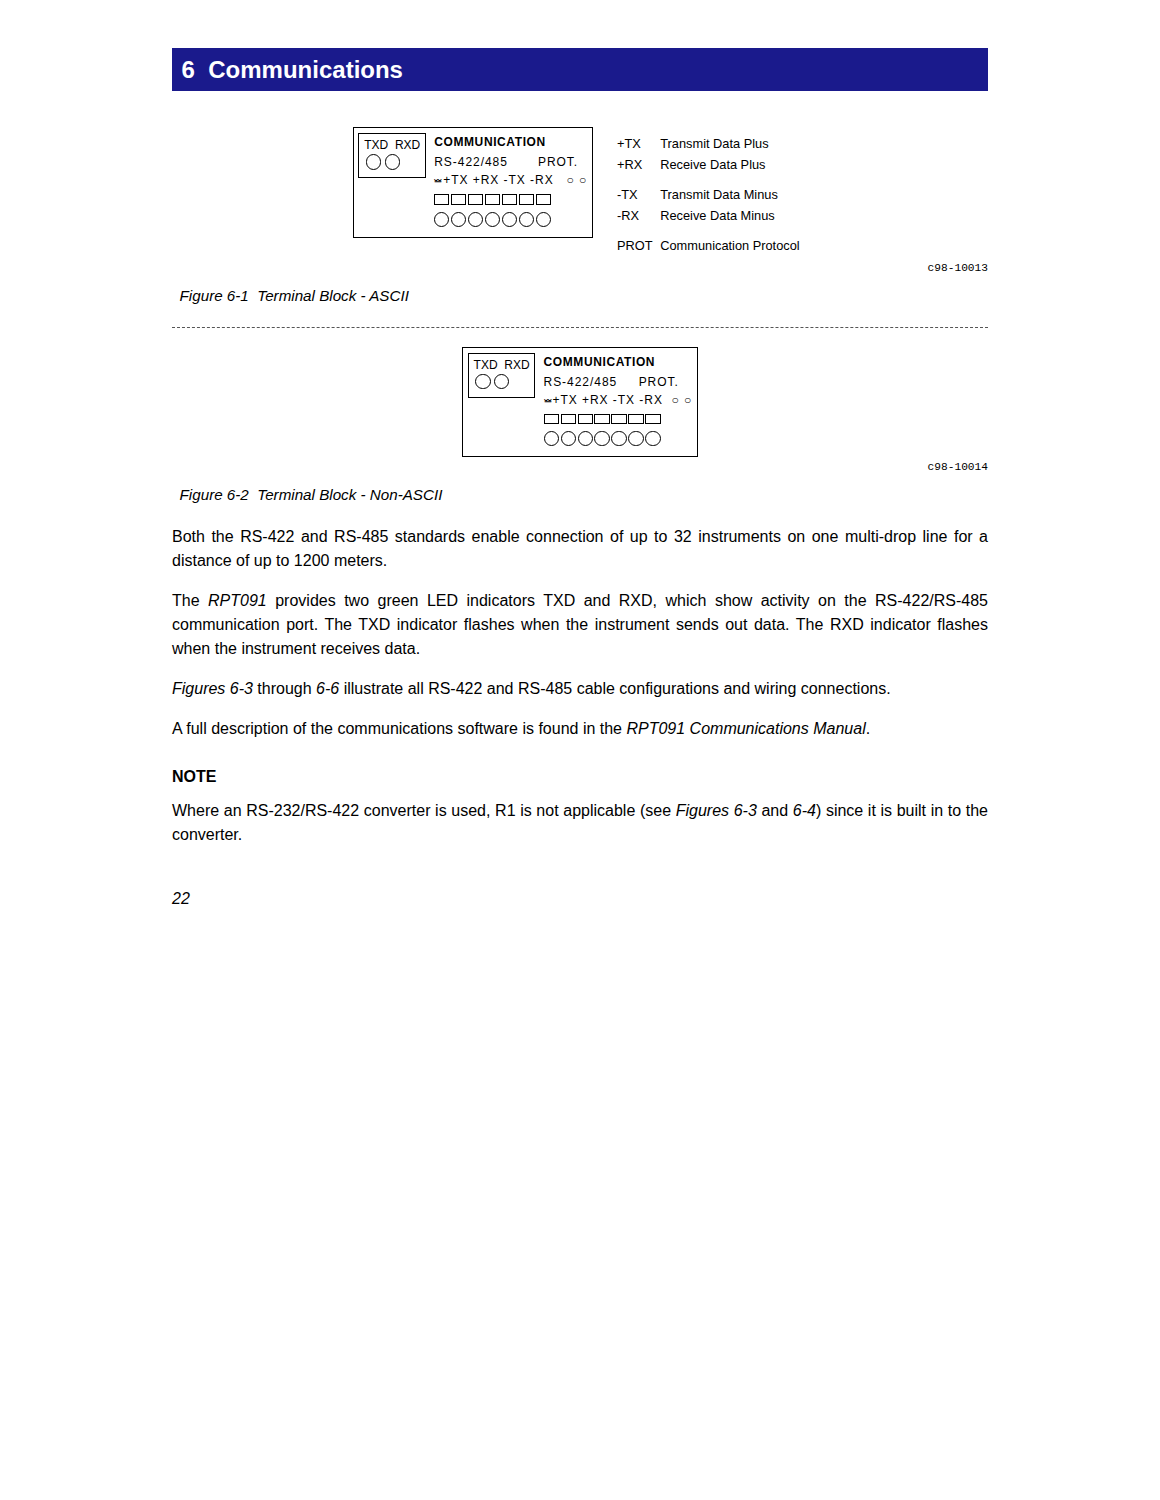6 Communications
TXD RXD
COMMUNICATION
RS-422/485 PROT.
⏕+TX +RX -TX -RX ○ ○
| +TX | Transmit Data Plus |
| +RX | Receive Data Plus |
| -TX | Transmit Data Minus |
| -RX | Receive Data Minus |
| PROT | Communication Protocol |
c98-10013
Figure 6-1 Terminal Block - ASCII
TXD RXD
COMMUNICATION
RS-422/485 PROT.
⏕+TX +RX -TX -RX ○ ○
c98-10014
Figure 6-2 Terminal Block - Non-ASCII
Both the RS-422 and RS-485 standards enable connection of up to 32 instruments on one multi-drop line for a distance of up to 1200 meters.
The RPT091 provides two green LED indicators TXD and RXD, which show activity on the RS-422/RS-485 communication port. The TXD indicator flashes when the instrument sends out data. The RXD indicator flashes when the instrument receives data.
Figures 6-3 through 6-6 illustrate all RS-422 and RS-485 cable configurations and wiring connections.
A full description of the communications software is found in the RPT091 Communications Manual.
NOTE
Where an RS-232/RS-422 converter is used, R1 is not applicable (see Figures 6-3 and 6-4) since it is built in to the converter.
22